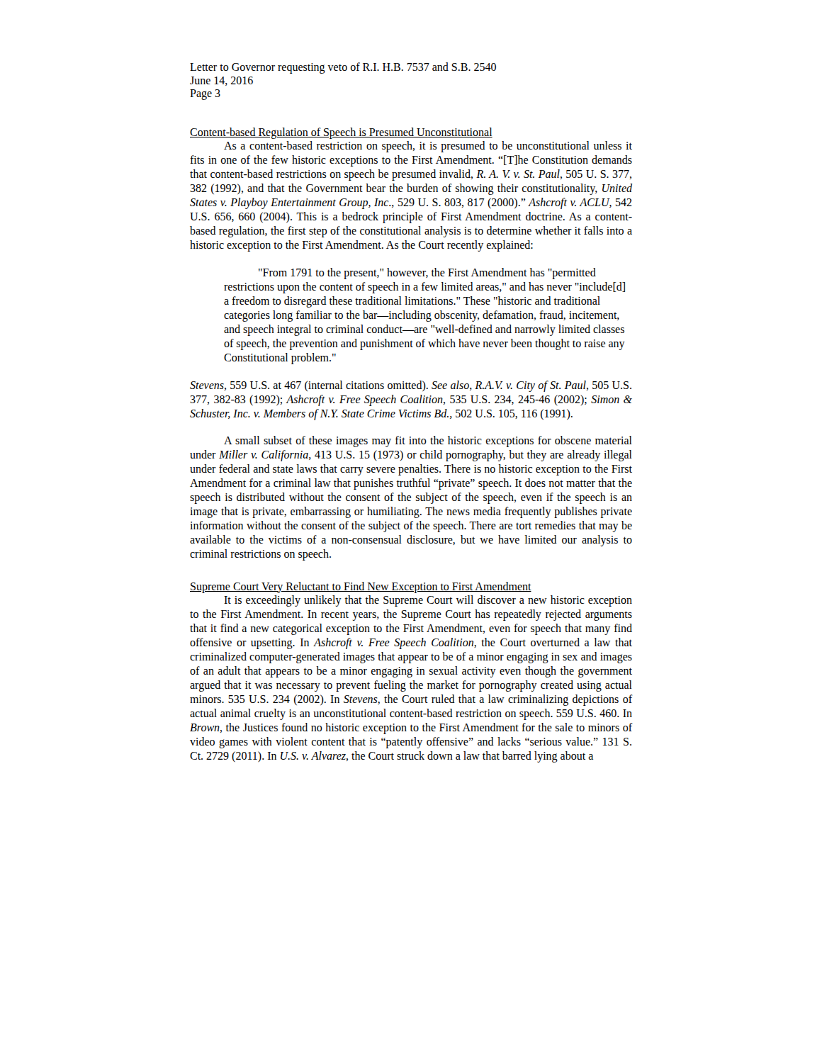Letter to Governor requesting veto of R.I. H.B. 7537 and S.B. 2540
June 14, 2016
Page 3
Content-based Regulation of Speech is Presumed Unconstitutional
As a content-based restriction on speech, it is presumed to be unconstitutional unless it fits in one of the few historic exceptions to the First Amendment. “[T]he Constitution demands that content-based restrictions on speech be presumed invalid, R. A. V. v. St. Paul, 505 U. S. 377, 382 (1992), and that the Government bear the burden of showing their constitutionality, United States v. Playboy Entertainment Group, Inc., 529 U. S. 803, 817 (2000).” Ashcroft v. ACLU, 542 U.S. 656, 660 (2004). This is a bedrock principle of First Amendment doctrine. As a content-based regulation, the first step of the constitutional analysis is to determine whether it falls into a historic exception to the First Amendment. As the Court recently explained:
"From 1791 to the present," however, the First Amendment has "permitted restrictions upon the content of speech in a few limited areas," and has never "include[d] a freedom to disregard these traditional limitations." These "historic and traditional categories long familiar to the bar—including obscenity, defamation, fraud, incitement, and speech integral to criminal conduct—are "well-defined and narrowly limited classes of speech, the prevention and punishment of which have never been thought to raise any Constitutional problem."
Stevens, 559 U.S. at 467 (internal citations omitted). See also, R.A.V. v. City of St. Paul, 505 U.S. 377, 382-83 (1992); Ashcroft v. Free Speech Coalition, 535 U.S. 234, 245-46 (2002); Simon & Schuster, Inc. v. Members of N.Y. State Crime Victims Bd., 502 U.S. 105, 116 (1991).
A small subset of these images may fit into the historic exceptions for obscene material under Miller v. California, 413 U.S. 15 (1973) or child pornography, but they are already illegal under federal and state laws that carry severe penalties. There is no historic exception to the First Amendment for a criminal law that punishes truthful “private” speech. It does not matter that the speech is distributed without the consent of the subject of the speech, even if the speech is an image that is private, embarrassing or humiliating. The news media frequently publishes private information without the consent of the subject of the speech. There are tort remedies that may be available to the victims of a non-consensual disclosure, but we have limited our analysis to criminal restrictions on speech.
Supreme Court Very Reluctant to Find New Exception to First Amendment
It is exceedingly unlikely that the Supreme Court will discover a new historic exception to the First Amendment. In recent years, the Supreme Court has repeatedly rejected arguments that it find a new categorical exception to the First Amendment, even for speech that many find offensive or upsetting. In Ashcroft v. Free Speech Coalition, the Court overturned a law that criminalized computer-generated images that appear to be of a minor engaging in sex and images of an adult that appears to be a minor engaging in sexual activity even though the government argued that it was necessary to prevent fueling the market for pornography created using actual minors. 535 U.S. 234 (2002). In Stevens, the Court ruled that a law criminalizing depictions of actual animal cruelty is an unconstitutional content-based restriction on speech. 559 U.S. 460. In Brown, the Justices found no historic exception to the First Amendment for the sale to minors of video games with violent content that is “patently offensive” and lacks “serious value.” 131 S. Ct. 2729 (2011). In U.S. v. Alvarez, the Court struck down a law that barred lying about a